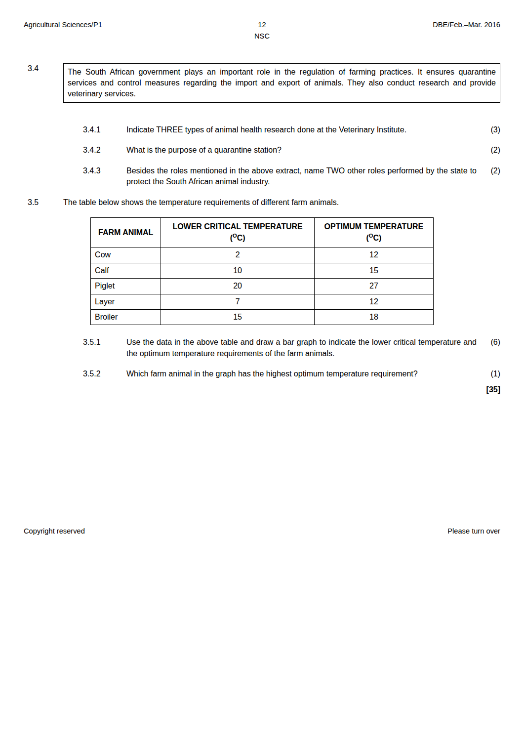Agricultural Sciences/P1
12
DBE/Feb.–Mar. 2016
NSC
3.4
The South African government plays an important role in the regulation of farming practices. It ensures quarantine services and control measures regarding the import and export of animals. They also conduct research and provide veterinary services.
3.4.1
Indicate THREE types of animal health research done at the Veterinary Institute.
(3)
3.4.2
What is the purpose of a quarantine station?
(2)
3.4.3
Besides the roles mentioned in the above extract, name TWO other roles performed by the state to protect the South African animal industry.
(2)
3.5
The table below shows the temperature requirements of different farm animals.
| FARM ANIMAL | LOWER CRITICAL TEMPERATURE ( O C) | OPTIMUM TEMPERATURE ( O C) |
| --- | --- | --- |
| Cow | 2 | 12 |
| Calf | 10 | 15 |
| Piglet | 20 | 27 |
| Layer | 7 | 12 |
| Broiler | 15 | 18 |
3.5.1
Use the data in the above table and draw a bar graph to indicate the lower critical temperature and the optimum temperature requirements of the farm animals.
(6)
3.5.2
Which farm animal in the graph has the highest optimum temperature requirement?
(1)
[35]
Copyright reserved
Please turn over